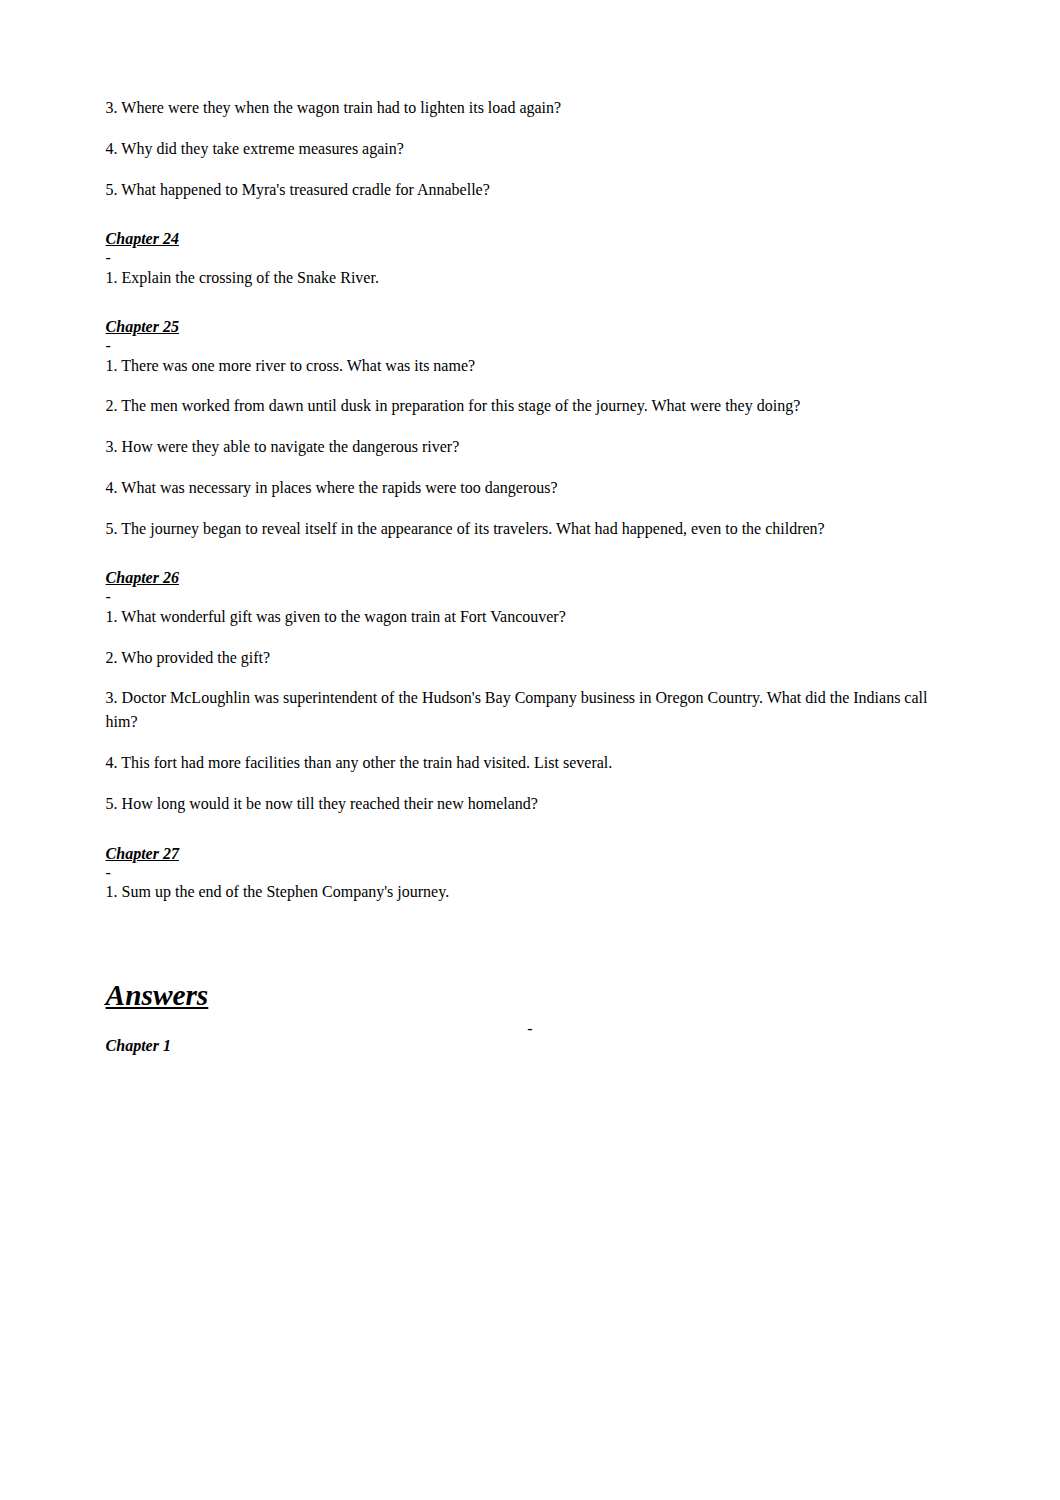3. Where were they when the wagon train had to lighten its load again?
4. Why did they take extreme measures again?
5. What happened to Myra's treasured cradle for Annabelle?
Chapter 24
-
1. Explain the crossing of the Snake River.
Chapter 25
-
1. There was one more river to cross. What was its name?
2. The men worked from dawn until dusk in preparation for this stage of the journey. What were they doing?
3. How were they able to navigate the dangerous river?
4. What was necessary in places where the rapids were too dangerous?
5. The journey began to reveal itself in the appearance of its travelers. What had happened, even to the children?
Chapter 26
-
1. What wonderful gift was given to the wagon train at Fort Vancouver?
2. Who provided the gift?
3. Doctor McLoughlin was superintendent of the Hudson's Bay Company business in Oregon Country. What did the Indians call him?
4. This fort had more facilities than any other the train had visited. List several.
5. How long would it be now till they reached their new homeland?
Chapter 27
-
1. Sum up the end of the Stephen Company's journey.
Answers
-
Chapter 1